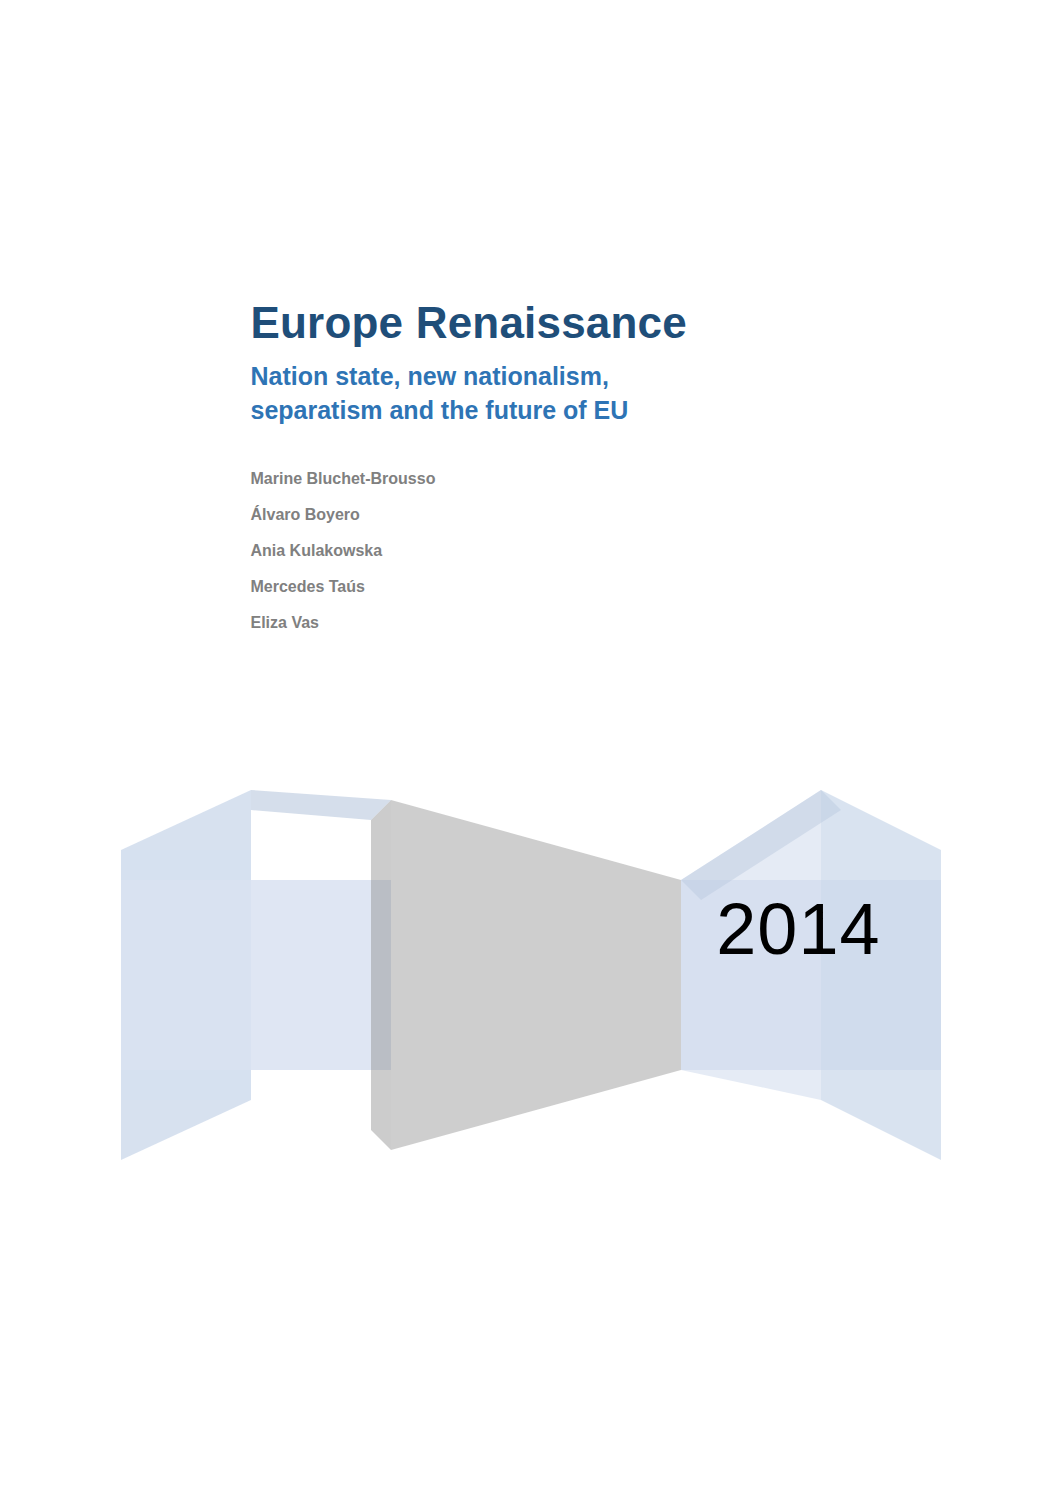Europe Renaissance
Nation state, new nationalism, separatism and the future of EU
Marine Bluchet-Brousso
Álvaro Boyero
Ania Kulakowska
Mercedes Taús
Eliza Vas
2014